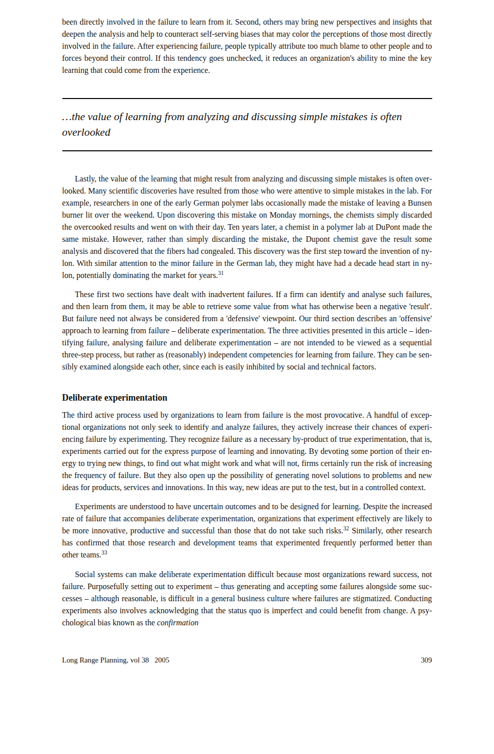been directly involved in the failure to learn from it. Second, others may bring new perspectives and insights that deepen the analysis and help to counteract self-serving biases that may color the perceptions of those most directly involved in the failure. After experiencing failure, people typically attribute too much blame to other people and to forces beyond their control. If this tendency goes unchecked, it reduces an organization's ability to mine the key learning that could come from the experience.
…the value of learning from analyzing and discussing simple mistakes is often overlooked
Lastly, the value of the learning that might result from analyzing and discussing simple mistakes is often overlooked. Many scientific discoveries have resulted from those who were attentive to simple mistakes in the lab. For example, researchers in one of the early German polymer labs occasionally made the mistake of leaving a Bunsen burner lit over the weekend. Upon discovering this mistake on Monday mornings, the chemists simply discarded the overcooked results and went on with their day. Ten years later, a chemist in a polymer lab at DuPont made the same mistake. However, rather than simply discarding the mistake, the Dupont chemist gave the result some analysis and discovered that the fibers had congealed. This discovery was the first step toward the invention of nylon. With similar attention to the minor failure in the German lab, they might have had a decade head start in nylon, potentially dominating the market for years.31
These first two sections have dealt with inadvertent failures. If a firm can identify and analyse such failures, and then learn from them, it may be able to retrieve some value from what has otherwise been a negative 'result'. But failure need not always be considered from a 'defensive' viewpoint. Our third section describes an 'offensive' approach to learning from failure – deliberate experimentation. The three activities presented in this article – identifying failure, analysing failure and deliberate experimentation – are not intended to be viewed as a sequential three-step process, but rather as (reasonably) independent competencies for learning from failure. They can be sensibly examined alongside each other, since each is easily inhibited by social and technical factors.
Deliberate experimentation
The third active process used by organizations to learn from failure is the most provocative. A handful of exceptional organizations not only seek to identify and analyze failures, they actively increase their chances of experiencing failure by experimenting. They recognize failure as a necessary by-product of true experimentation, that is, experiments carried out for the express purpose of learning and innovating. By devoting some portion of their energy to trying new things, to find out what might work and what will not, firms certainly run the risk of increasing the frequency of failure. But they also open up the possibility of generating novel solutions to problems and new ideas for products, services and innovations. In this way, new ideas are put to the test, but in a controlled context.
Experiments are understood to have uncertain outcomes and to be designed for learning. Despite the increased rate of failure that accompanies deliberate experimentation, organizations that experiment effectively are likely to be more innovative, productive and successful than those that do not take such risks.32 Similarly, other research has confirmed that those research and development teams that experimented frequently performed better than other teams.33
Social systems can make deliberate experimentation difficult because most organizations reward success, not failure. Purposefully setting out to experiment – thus generating and accepting some failures alongside some successes – although reasonable, is difficult in a general business culture where failures are stigmatized. Conducting experiments also involves acknowledging that the status quo is imperfect and could benefit from change. A psychological bias known as the confirmation
Long Range Planning, vol 38 2005 309